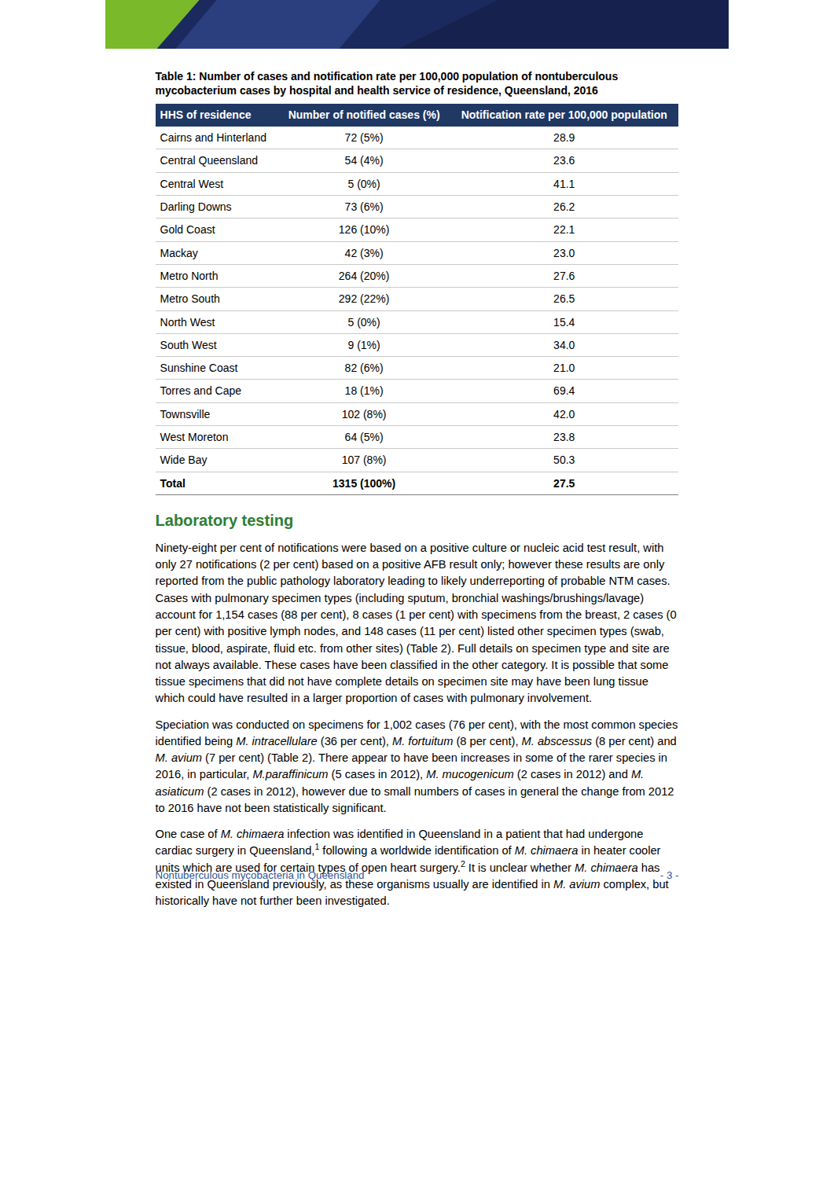Table 1: Number of cases and notification rate per 100,000 population of nontuberculous mycobacterium cases by hospital and health service of residence, Queensland, 2016
| HHS of residence | Number of notified cases (%) | Notification rate per 100,000 population |
| --- | --- | --- |
| Cairns and Hinterland | 72 (5%) | 28.9 |
| Central Queensland | 54 (4%) | 23.6 |
| Central West | 5 (0%) | 41.1 |
| Darling Downs | 73 (6%) | 26.2 |
| Gold Coast | 126 (10%) | 22.1 |
| Mackay | 42 (3%) | 23.0 |
| Metro North | 264 (20%) | 27.6 |
| Metro South | 292 (22%) | 26.5 |
| North West | 5 (0%) | 15.4 |
| South West | 9 (1%) | 34.0 |
| Sunshine Coast | 82 (6%) | 21.0 |
| Torres and Cape | 18 (1%) | 69.4 |
| Townsville | 102 (8%) | 42.0 |
| West Moreton | 64 (5%) | 23.8 |
| Wide Bay | 107 (8%) | 50.3 |
| Total | 1315 (100%) | 27.5 |
Laboratory testing
Ninety-eight per cent of notifications were based on a positive culture or nucleic acid test result, with only 27 notifications (2 per cent) based on a positive AFB result only; however these results are only reported from the public pathology laboratory leading to likely underreporting of probable NTM cases. Cases with pulmonary specimen types (including sputum, bronchial washings/brushings/lavage) account for 1,154 cases (88 per cent), 8 cases (1 per cent) with specimens from the breast, 2 cases (0 per cent) with positive lymph nodes, and 148 cases (11 per cent) listed other specimen types (swab, tissue, blood, aspirate, fluid etc. from other sites) (Table 2). Full details on specimen type and site are not always available. These cases have been classified in the other category. It is possible that some tissue specimens that did not have complete details on specimen site may have been lung tissue which could have resulted in a larger proportion of cases with pulmonary involvement.
Speciation was conducted on specimens for 1,002 cases (76 per cent), with the most common species identified being M. intracellulare (36 per cent), M. fortuitum (8 per cent), M. abscessus (8 per cent) and M. avium (7 per cent) (Table 2). There appear to have been increases in some of the rarer species in 2016, in particular, M.paraffinicum (5 cases in 2012), M. mucogenicum (2 cases in 2012) and M. asiaticum (2 cases in 2012), however due to small numbers of cases in general the change from 2012 to 2016 have not been statistically significant.
One case of M. chimaera infection was identified in Queensland in a patient that had undergone cardiac surgery in Queensland,1 following a worldwide identification of M. chimaera in heater cooler units which are used for certain types of open heart surgery.2 It is unclear whether M. chimaera has existed in Queensland previously, as these organisms usually are identified in M. avium complex, but historically have not further been investigated.
Nontuberculous mycobacteria in Queensland
- 3 -